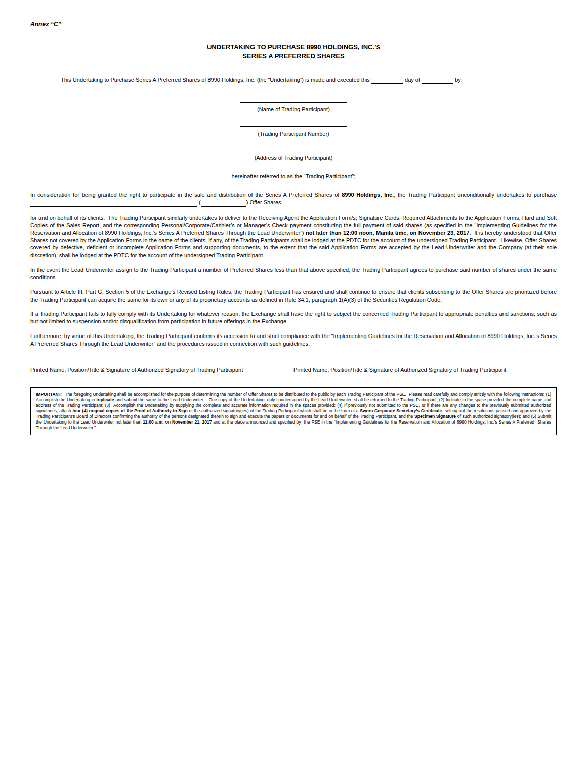Annex “C”
UNDERTAKING TO PURCHASE 8990 HOLDINGS, INC.’S
SERIES A PREFERRED SHARES
This Undertaking to Purchase Series A Preferred Shares of 8990 Holdings, Inc. (the “Undertaking”) is made and executed this day of by:
(Name of Trading Participant)
(Trading Participant Number)
(Address of Trading Participant)
hereinafter referred to as the “Trading Participant”;
In consideration for being granted the right to participate in the sale and distribution of the Series A Preferred Shares of 8990 Holdings, Inc., the Trading Participant unconditionally undertakes to purchase ( ) Offer Shares.
for and on behalf of its clients. The Trading Participant similarly undertakes to deliver to the Receiving Agent the Application Form/s, Signature Cards, Required Attachments to the Application Forms, Hard and Soft Copies of the Sales Report, and the corresponding Personal/Corporate/Cashier’s or Manager’s Check payment constituting the full payment of said shares (as specified in the “Implementing Guidelines for the Reservation and Allocation of 8990 Holdings, Inc.’s Series A Preferred Shares Through the Lead Underwriter”) not later than 12:00 noon, Manila time, on November 23, 2017. It is hereby understood that Offer Shares not covered by the Application Forms in the name of the clients, if any, of the Trading Participants shall be lodged at the PDTC for the account of the undersigned Trading Participant. Likewise, Offer Shares covered by defective, deficient or incomplete Application Forms and supporting documents, to the extent that the said Application Forms are accepted by the Lead Underwriter and the Company (at their sole discretion), shall be lodged at the PDTC for the account of the undersigned Trading Participant.
In the event the Lead Underwriter assign to the Trading Participant a number of Preferred Shares less than that above specified, the Trading Participant agrees to purchase said number of shares under the same conditions.
Pursuant to Article III, Part G, Section 5 of the Exchange’s Revised Listing Rules, the Trading Participant has ensured and shall continue to ensure that clients subscribing to the Offer Shares are prioritized before the Trading Participant can acquire the same for its own or any of its proprietary accounts as defined in Rule 34.1, paragraph 1(A)(3) of the Securities Regulation Code.
If a Trading Participant fails to fully comply with its Undertaking for whatever reason, the Exchange shall have the right to subject the concerned Trading Participant to appropriate penalties and sanctions, such as but not limited to suspension and/or disqualification from participation in future offerings in the Exchange.
Furthermore, by virtue of this Undertaking, the Trading Participant confirms its accession to and strict compliance with the “Implementing Guidelines for the Reservation and Allocation of 8990 Holdings, Inc.’s Series A Preferred Shares Through the Lead Underwriter” and the procedures issued in connection with such guidelines.
| Printed Name, Position/Title & Signature of Authorized Signatory of Trading Participant | Printed Name, Position/Title & Signature of Authorized Signatory of Trading Participant |
IMPORTANT: The foregoing Undertaking shall be accomplished for the purpose of determining the number of Offer Shares to be distributed to the public by each Trading Participant of the PSE. Please read carefully and comply strictly with the following instructions: (1) Accomplish the Undertaking in triplicate and submit the same to the Lead Underwriter. One copy of the Undertaking, duly countersigned by the Lead Underwriter, shall be returned to the Trading Participant; (2) Indicate in the space provided the complete name and address of the Trading Participant; (3) Accomplish the Undertaking by supplying the complete and accurate information required in the spaces provided; (4) If previously not submitted to the PSE, or if there are any changes to the previously submitted authorized signatories, attach four (4) original copies of the Proof of Authority to Sign of the authorized signatory(ies) of the Trading Participant which shall be in the form of a Sworn Corporate Secretary’s Certificate setting out the resolutions passed and approved by the Trading Participant’s Board of Directors confirming the authority of the persons designated therein to sign and execute the papers or documents for and on behalf of the Trading Participant, and the Specimen Signature of such authorized signatory(ies); and (5) Submit the Undertaking to the Lead Underwriter not later than 11:00 a.m. on November 21, 2017 and at the place announced and specified by the PSE in the “Implementing Guidelines for the Reservation and Allocation of 8990 Holdings, Inc.’s Series A Preferred Shares Through the Lead Underwriter.”